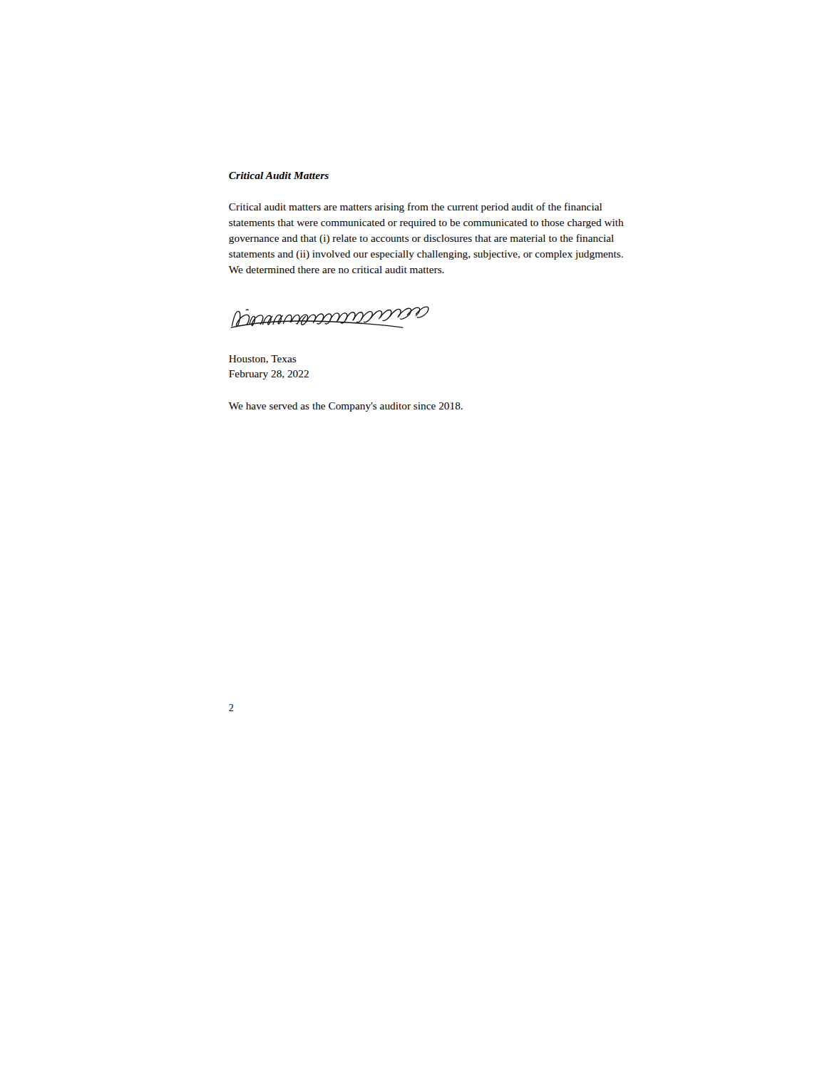Critical Audit Matters
Critical audit matters are matters arising from the current period audit of the financial statements that were communicated or required to be communicated to those charged with governance and that (i) relate to accounts or disclosures that are material to the financial statements and (ii) involved our especially challenging, subjective, or complex judgments. We determined there are no critical audit matters.
Houston, Texas February 28, 2022
We have served as the Company's auditor since 2018.
2